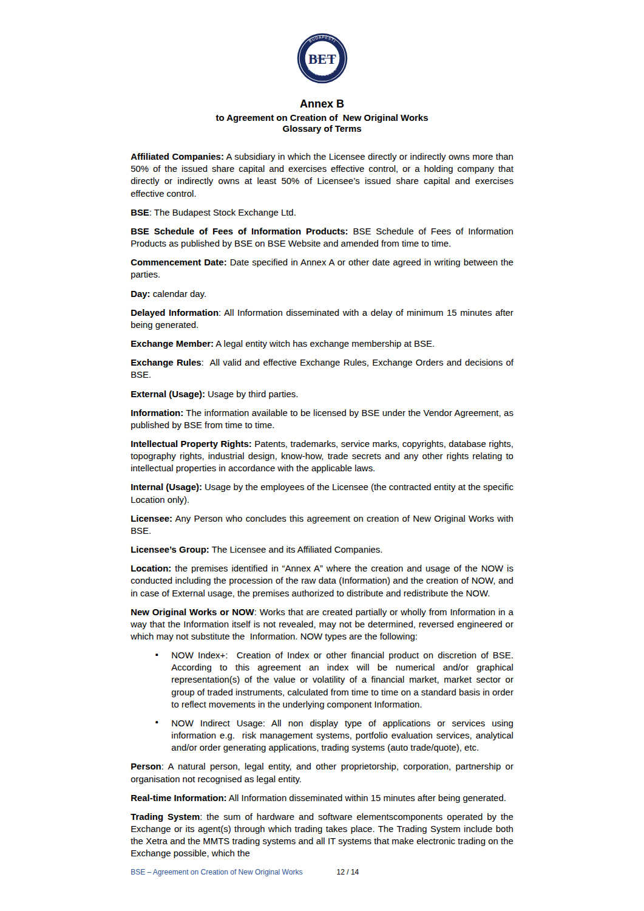BUDAPESTI ÉRTÉKTŐZSDE BET
Annex B
to Agreement on Creation of New Original Works
Glossary of Terms
Affiliated Companies: A subsidiary in which the Licensee directly or indirectly owns more than 50% of the issued share capital and exercises effective control, or a holding company that directly or indirectly owns at least 50% of Licensee’s issued share capital and exercises effective control.
BSE: The Budapest Stock Exchange Ltd.
BSE Schedule of Fees of Information Products: BSE Schedule of Fees of Information Products as published by BSE on BSE Website and amended from time to time.
Commencement Date: Date specified in Annex A or other date agreed in writing between the parties.
Day: calendar day.
Delayed Information: All Information disseminated with a delay of minimum 15 minutes after being generated.
Exchange Member: A legal entity witch has exchange membership at BSE.
Exchange Rules: All valid and effective Exchange Rules, Exchange Orders and decisions of BSE.
External (Usage): Usage by third parties.
Information: The information available to be licensed by BSE under the Vendor Agreement, as published by BSE from time to time.
Intellectual Property Rights: Patents, trademarks, service marks, copyrights, database rights, topography rights, industrial design, know-how, trade secrets and any other rights relating to intellectual properties in accordance with the applicable laws.
Internal (Usage): Usage by the employees of the Licensee (the contracted entity at the specific Location only).
Licensee: Any Person who concludes this agreement on creation of New Original Works with BSE.
Licensee’s Group: The Licensee and its Affiliated Companies.
Location: the premises identified in “Annex A” where the creation and usage of the NOW is conducted including the procession of the raw data (Information) and the creation of NOW, and in case of External usage, the premises authorized to distribute and redistribute the NOW.
New Original Works or NOW: Works that are created partially or wholly from Information in a way that the Information itself is not revealed, may not be determined, reversed engineered or which may not substitute the Information. NOW types are the following:
NOW Index+: Creation of Index or other financial product on discretion of BSE. According to this agreement an index will be numerical and/or graphical representation(s) of the value or volatility of a financial market, market sector or group of traded instruments, calculated from time to time on a standard basis in order to reflect movements in the underlying component Information.
NOW Indirect Usage: All non display type of applications or services using information e.g. risk management systems, portfolio evaluation services, analytical and/or order generating applications, trading systems (auto trade/quote), etc.
Person: A natural person, legal entity, and other proprietorship, corporation, partnership or organisation not recognised as legal entity.
Real-time Information: All Information disseminated within 15 minutes after being generated.
Trading System: the sum of hardware and software elementscomponents operated by the Exchange or its agent(s) through which trading takes place. The Trading System include both the Xetra and the MMTS trading systems and all IT systems that make electronic trading on the Exchange possible, which the
BSE – Agreement on Creation of New Original Works 12 / 14